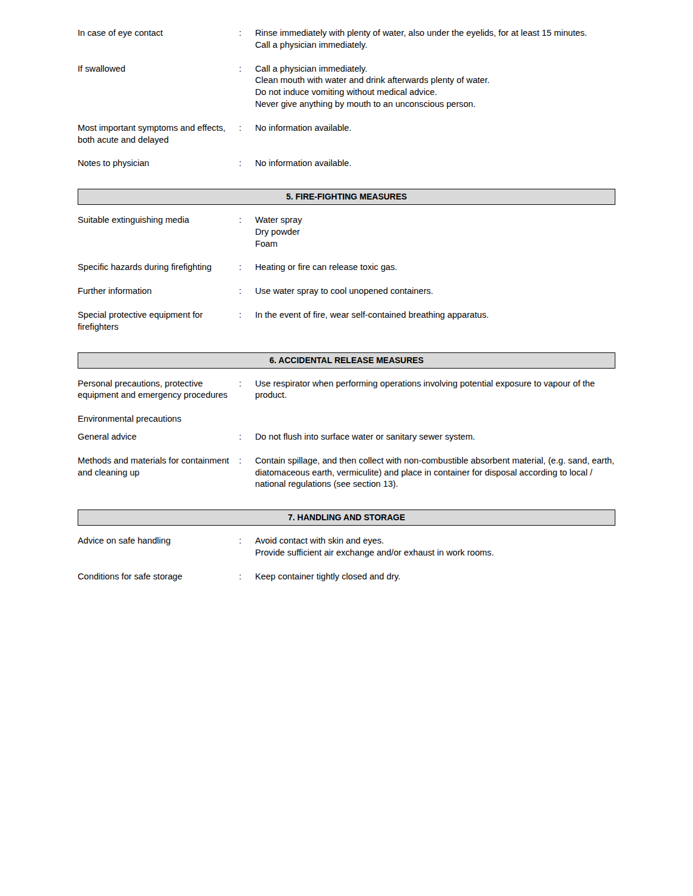| In case of eye contact | : | Rinse immediately with plenty of water, also under the eyelids, for at least 15 minutes. Call a physician immediately. |
| If swallowed | : | Call a physician immediately. Clean mouth with water and drink afterwards plenty of water. Do not induce vomiting without medical advice. Never give anything by mouth to an unconscious person. |
| Most important symptoms and effects, both acute and delayed | : | No information available. |
| Notes to physician | : | No information available. |
5. FIRE-FIGHTING MEASURES
| Suitable extinguishing media | : | Water spray Dry powder Foam |
| Specific hazards during firefighting | : | Heating or fire can release toxic gas. |
| Further information | : | Use water spray to cool unopened containers. |
| Special protective equipment for firefighters | : | In the event of fire, wear self-contained breathing apparatus. |
6. ACCIDENTAL RELEASE MEASURES
| Personal precautions, protective equipment and emergency procedures | : | Use respirator when performing operations involving potential exposure to vapour of the product. |
| Environmental precautions |
| General advice | : | Do not flush into surface water or sanitary sewer system. |
| Methods and materials for containment and cleaning up | : | Contain spillage, and then collect with non-combustible absorbent material, (e.g. sand, earth, diatomaceous earth, vermiculite) and place in container for disposal according to local / national regulations (see section 13). |
7. HANDLING AND STORAGE
| Advice on safe handling | : | Avoid contact with skin and eyes. Provide sufficient air exchange and/or exhaust in work rooms. |
| Conditions for safe storage | : | Keep container tightly closed and dry. |